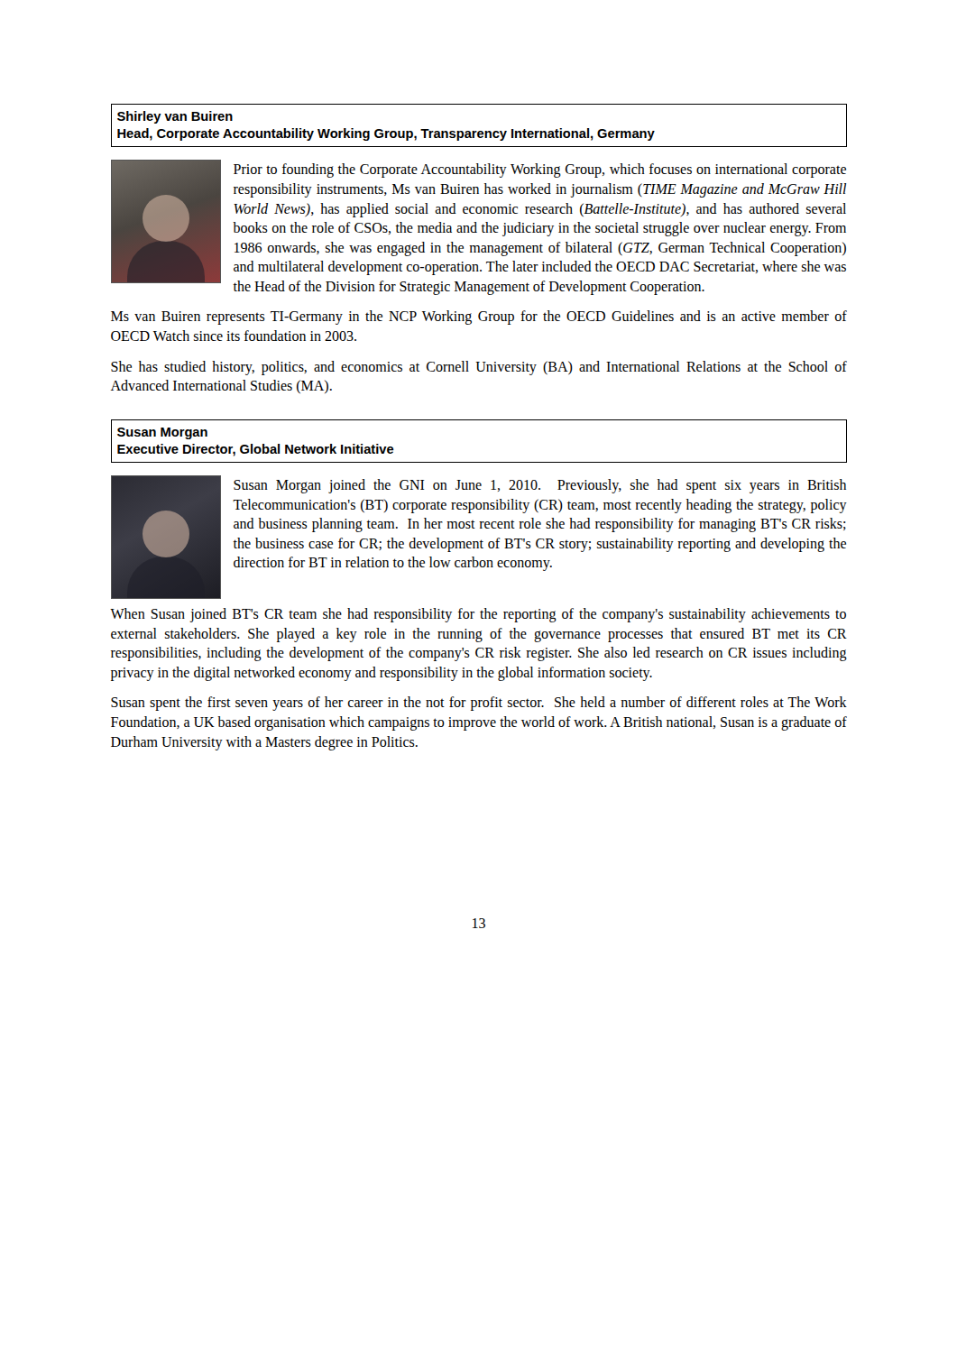Shirley van Buiren
Head, Corporate Accountability Working Group, Transparency International, Germany
Prior to founding the Corporate Accountability Working Group, which focuses on international corporate responsibility instruments, Ms van Buiren has worked in journalism (TIME Magazine and McGraw Hill World News), has applied social and economic research (Battelle-Institute), and has authored several books on the role of CSOs, the media and the judiciary in the societal struggle over nuclear energy. From 1986 onwards, she was engaged in the management of bilateral (GTZ, German Technical Cooperation) and multilateral development co-operation. The later included the OECD DAC Secretariat, where she was the Head of the Division for Strategic Management of Development Cooperation.
Ms van Buiren represents TI-Germany in the NCP Working Group for the OECD Guidelines and is an active member of OECD Watch since its foundation in 2003.
She has studied history, politics, and economics at Cornell University (BA) and International Relations at the School of Advanced International Studies (MA).
Susan Morgan
Executive Director, Global Network Initiative
Susan Morgan joined the GNI on June 1, 2010. Previously, she had spent six years in British Telecommunication's (BT) corporate responsibility (CR) team, most recently heading the strategy, policy and business planning team. In her most recent role she had responsibility for managing BT's CR risks; the business case for CR; the development of BT's CR story; sustainability reporting and developing the direction for BT in relation to the low carbon economy.
When Susan joined BT's CR team she had responsibility for the reporting of the company's sustainability achievements to external stakeholders. She played a key role in the running of the governance processes that ensured BT met its CR responsibilities, including the development of the company's CR risk register. She also led research on CR issues including privacy in the digital networked economy and responsibility in the global information society.
Susan spent the first seven years of her career in the not for profit sector. She held a number of different roles at The Work Foundation, a UK based organisation which campaigns to improve the world of work. A British national, Susan is a graduate of Durham University with a Masters degree in Politics.
13